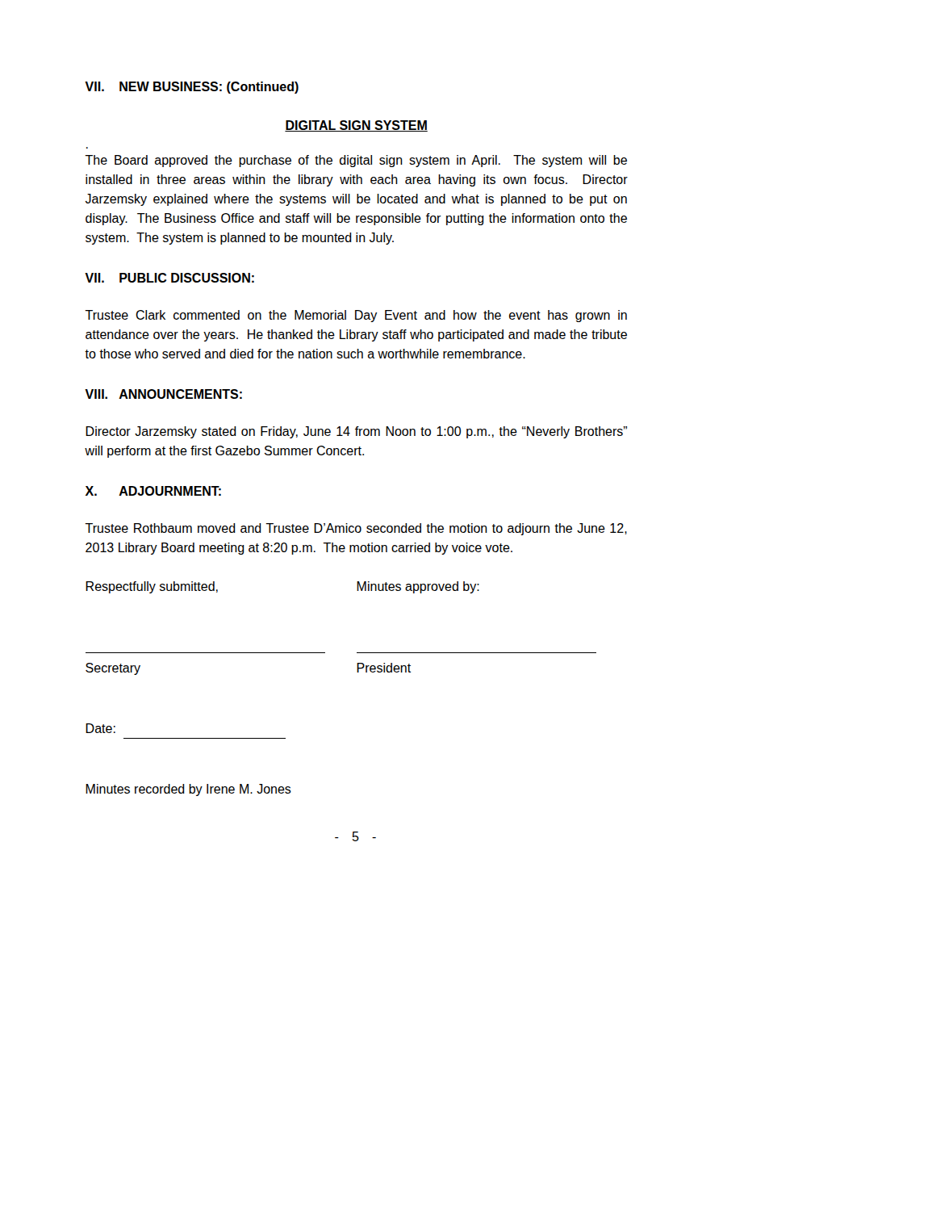VII. NEW BUSINESS: (Continued)
DIGITAL SIGN SYSTEM
.
The Board approved the purchase of the digital sign system in April. The system will be installed in three areas within the library with each area having its own focus. Director Jarzemsky explained where the systems will be located and what is planned to be put on display. The Business Office and staff will be responsible for putting the information onto the system. The system is planned to be mounted in July.
VII. PUBLIC DISCUSSION:
Trustee Clark commented on the Memorial Day Event and how the event has grown in attendance over the years. He thanked the Library staff who participated and made the tribute to those who served and died for the nation such a worthwhile remembrance.
VIII. ANNOUNCEMENTS:
Director Jarzemsky stated on Friday, June 14 from Noon to 1:00 p.m., the “Neverly Brothers” will perform at the first Gazebo Summer Concert.
X. ADJOURNMENT:
Trustee Rothbaum moved and Trustee D’Amico seconded the motion to adjourn the June 12, 2013 Library Board meeting at 8:20 p.m. The motion carried by voice vote.
| Respectfully submitted, | Minutes approved by: |
| Secretary | President |
Date:
Minutes recorded by Irene M. Jones
- 5 -